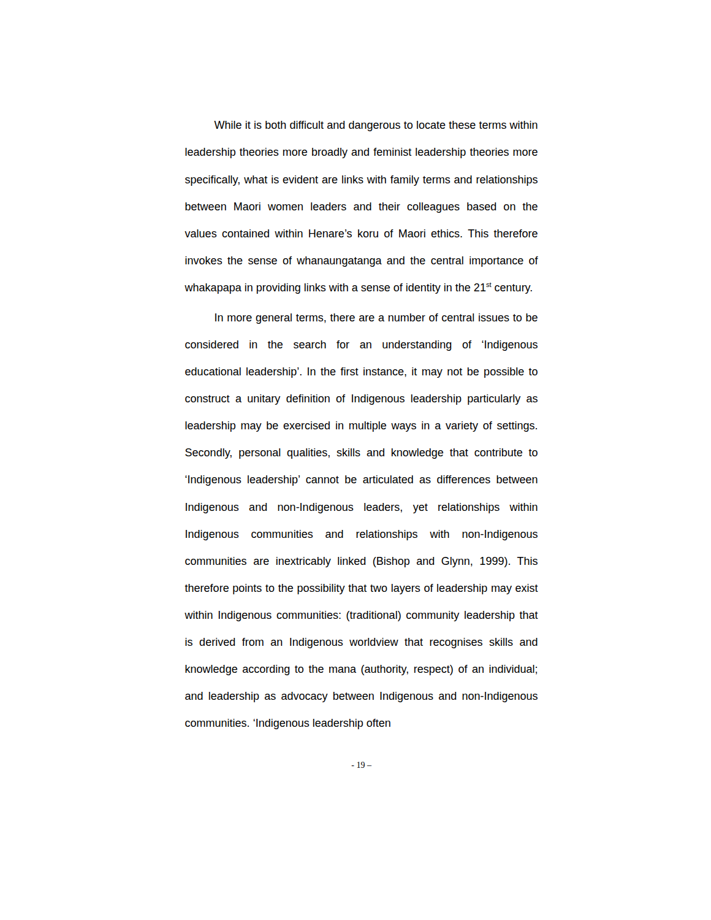While it is both difficult and dangerous to locate these terms within leadership theories more broadly and feminist leadership theories more specifically, what is evident are links with family terms and relationships between Maori women leaders and their colleagues based on the values contained within Henare’s koru of Maori ethics. This therefore invokes the sense of whanaungatanga and the central importance of whakapapa in providing links with a sense of identity in the 21st century.
In more general terms, there are a number of central issues to be considered in the search for an understanding of ‘Indigenous educational leadership’. In the first instance, it may not be possible to construct a unitary definition of Indigenous leadership particularly as leadership may be exercised in multiple ways in a variety of settings. Secondly, personal qualities, skills and knowledge that contribute to ‘Indigenous leadership’ cannot be articulated as differences between Indigenous and non-Indigenous leaders, yet relationships within Indigenous communities and relationships with non-Indigenous communities are inextricably linked (Bishop and Glynn, 1999). This therefore points to the possibility that two layers of leadership may exist within Indigenous communities: (traditional) community leadership that is derived from an Indigenous worldview that recognises skills and knowledge according to the mana (authority, respect) of an individual; and leadership as advocacy between Indigenous and non-Indigenous communities. ‘Indigenous leadership often
- 19 –